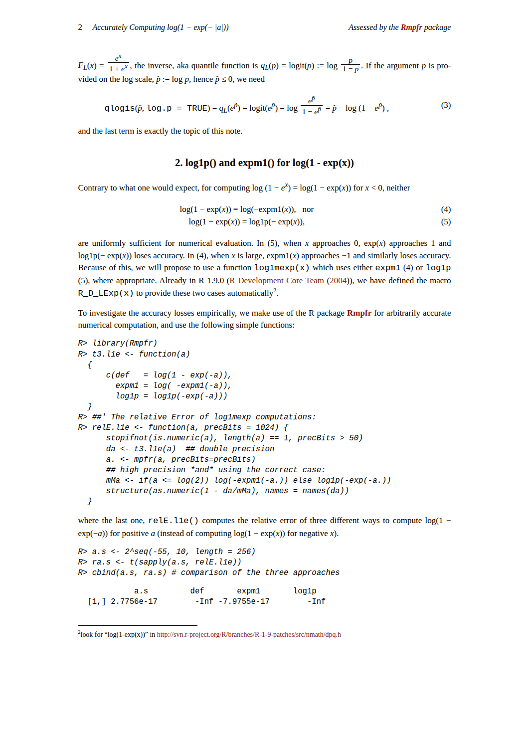2 Accurately Computing log(1 − exp(− |a|)) Assessed by the Rmpfr package
FL(x) = ex 1 + ex, the inverse, aka quantile function is qL(p) = logit(p) := log p 1 − p. If the argument p is provided on the log scale, p̃ := log p, hence p̃ ≤ 0, we need
qlogis(p̃, log.p = TRUE) = qL(ep̃) = logit(ep̃) = log ep̃1 − ep̃ = p̃ − log (1 − ep̃) ,
(3)
and the last term is exactly the topic of this note.
2. log1p() and expm1() for log(1 - exp(x))
Contrary to what one would expect, for computing log (1 − ex) = log(1 − exp(x)) for x < 0, neither
log(1 − exp(x)) = log(−expm1(x)), nor
(4)
log(1 − exp(x)) = log1p(− exp(x)),
(5)
are uniformly sufficient for numerical evaluation. In (5), when x approaches 0, exp(x) approaches 1 and log1p(− exp(x)) loses accuracy. In (4), when x is large, expm1(x) approaches −1 and similarly loses accuracy. Because of this, we will propose to use a function log1mexp(x) which uses either expm1 (4) or log1p (5), where appropriate. Already in R 1.9.0 (R Development Core Team (2004)), we have defined the macro R_D_LExp(x) to provide these two cases automatically2.
To investigate the accuracy losses empirically, we make use of the R package Rmpfr for arbitrarily accurate numerical computation, and use the following simple functions:
R> library(Rmpfr)
R> t3.l1e <- function(a)
  {
      c(def   = log(1 - exp(-a)),
        expm1 = log( -expm1(-a)),
        log1p = log1p(-exp(-a)))
  }
R> ##' The relative Error of log1mexp computations:
R> relE.l1e <- function(a, precBits = 1024) {
      stopifnot(is.numeric(a), length(a) == 1, precBits > 50)
      da <- t3.l1e(a)  ## double precision
      a. <- mpfr(a, precBits=precBits)
      ## high precision *and* using the correct case:
      mMa <- if(a <= log(2)) log(-expm1(-a.)) else log1p(-exp(-a.))
      structure(as.numeric(1 - da/mMa), names = names(da))
  }
where the last one, relE.l1e() computes the relative error of three different ways to compute log(1 − exp(−a)) for positive a (instead of computing log(1 − exp(x)) for negative x).
R> a.s <- 2^seq(-55, 10, length = 256)
R> ra.s <- t(sapply(a.s, relE.l1e))
R> cbind(a.s, ra.s) # comparison of the three approaches
            a.s         def       expm1       log1p
  [1,] 2.7756e-17        -Inf -7.9755e-17        -Inf
2look for “log(1-exp(x))” in http://svn.r-project.org/R/branches/R-1-9-patches/src/nmath/dpq.h